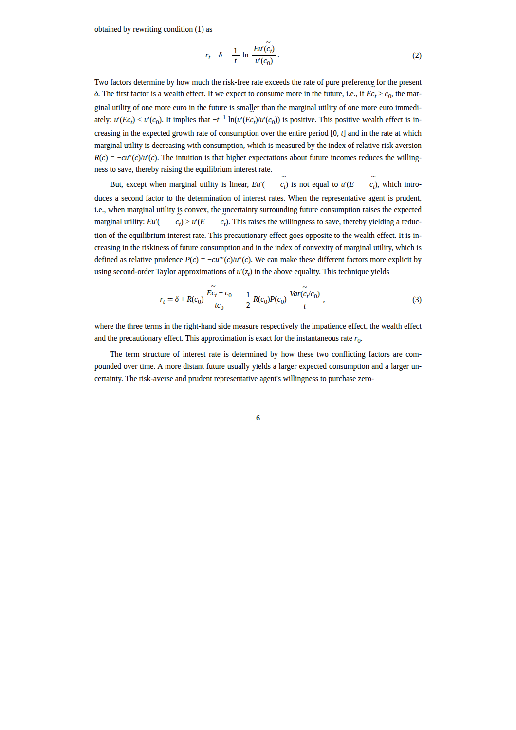obtained by rewriting condition (1) as
rt = δ − 1 t ln Eu′(ct) u′(c0).
(2)
Two factors determine by how much the risk-free rate exceeds the rate of pure preference for the present δ. The first factor is a wealth effect. If we expect to consume more in the future, i.e., if Ect > c0, the marginal utility of one more euro in the future is smaller than the marginal utility of one more euro immediately: u′(Ect) < u′(c0). It implies that −t−1 ln(u′(Ect)/u′(c0)) is positive. This positive wealth effect is increasing in the expected growth rate of consumption over the entire period [0, t] and in the rate at which marginal utility is decreasing with consumption, which is measured by the index of relative risk aversion R(c) = −cu″(c)/u′(c). The intuition is that higher expectations about future incomes reduces the willingness to save, thereby raising the equilibrium interest rate.
But, except when marginal utility is linear, Eu′(ct) is not equal to u′(Ect), which introduces a second factor to the determination of interest rates. When the representative agent is prudent, i.e., when marginal utility is convex, the uncertainty surrounding future consumption raises the expected marginal utility: Eu′(ct) > u′(Ect). This raises the willingness to save, thereby yielding a reduction of the equilibrium interest rate. This precautionary effect goes opposite to the wealth effect. It is increasing in the riskiness of future consumption and in the index of convexity of marginal utility, which is defined as relative prudence P(c) = −cu′″(c)/u″(c). We can make these different factors more explicit by using second-order Taylor approximations of u′(zt) in the above equality. This technique yields
rt ≃ δ + R(c0)Ect − c0 tc0 − 12 R(c0)P(c0)Var(ct/c0) t,
(3)
where the three terms in the right-hand side measure respectively the impatience effect, the wealth effect and the precautionary effect. This approximation is exact for the instantaneous rate r0.
The term structure of interest rate is determined by how these two conflicting factors are compounded over time. A more distant future usually yields a larger expected consumption and a larger uncertainty. The risk-averse and prudent representative agent's willingness to purchase zero-
6